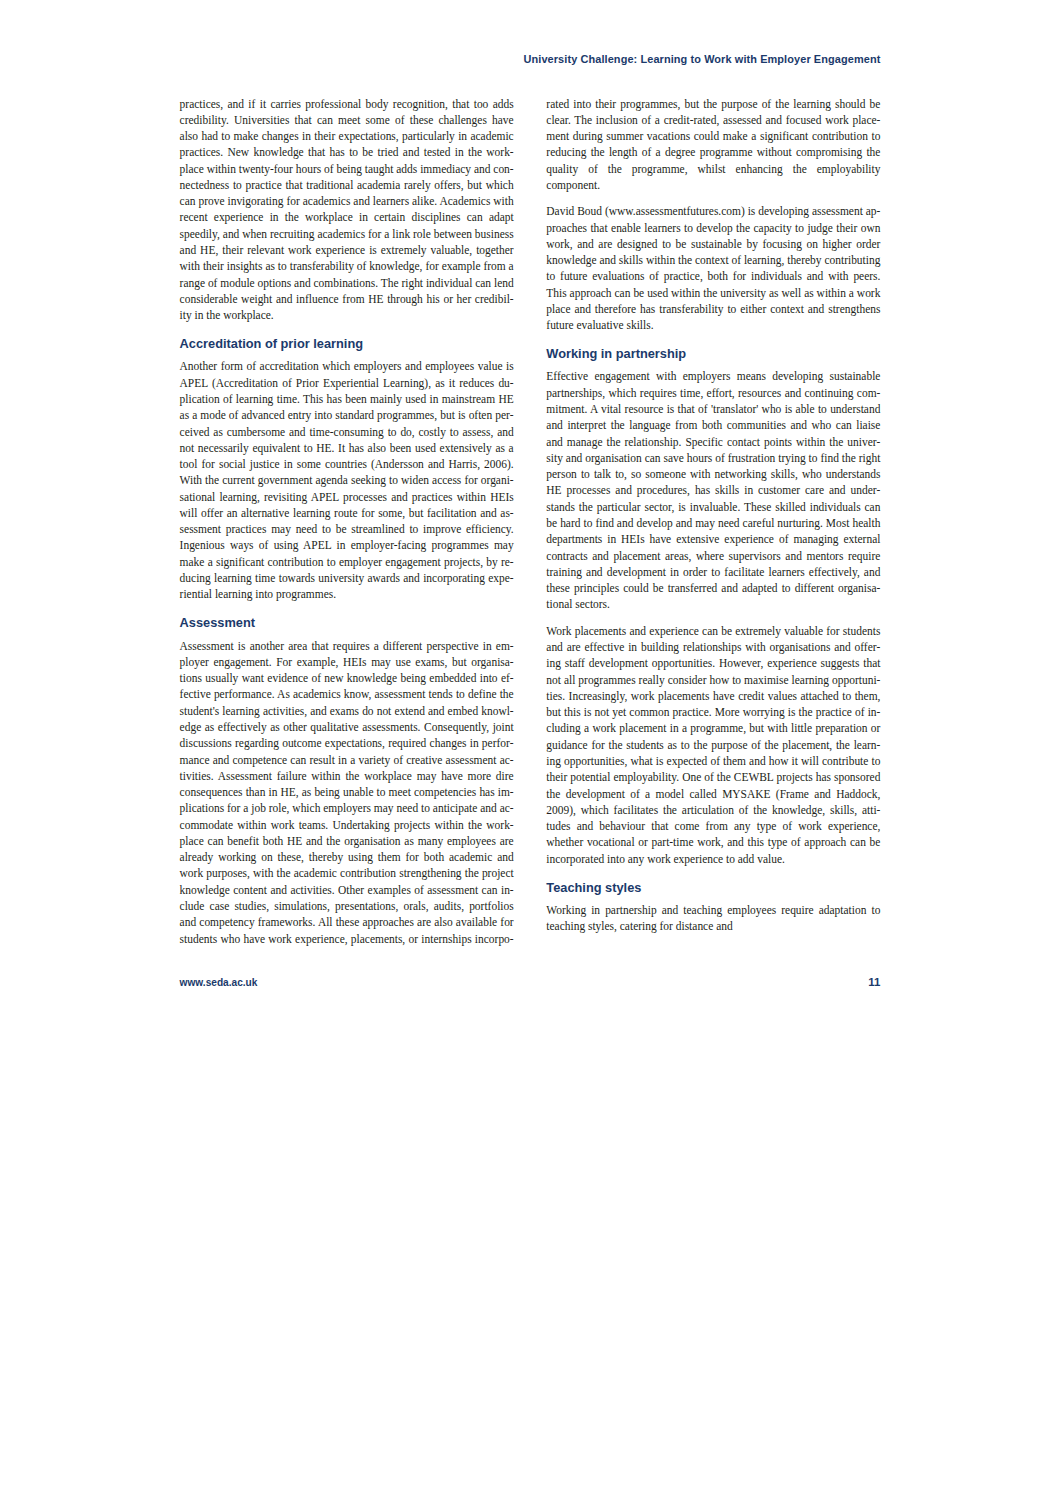University Challenge: Learning to Work with Employer Engagement
practices, and if it carries professional body recognition, that too adds credibility. Universities that can meet some of these challenges have also had to make changes in their expectations, particularly in academic practices. New knowledge that has to be tried and tested in the workplace within twenty-four hours of being taught adds immediacy and connectedness to practice that traditional academia rarely offers, but which can prove invigorating for academics and learners alike. Academics with recent experience in the workplace in certain disciplines can adapt speedily, and when recruiting academics for a link role between business and HE, their relevant work experience is extremely valuable, together with their insights as to transferability of knowledge, for example from a range of module options and combinations. The right individual can lend considerable weight and influence from HE through his or her credibility in the workplace.
Accreditation of prior learning
Another form of accreditation which employers and employees value is APEL (Accreditation of Prior Experiential Learning), as it reduces duplication of learning time. This has been mainly used in mainstream HE as a mode of advanced entry into standard programmes, but is often perceived as cumbersome and time-consuming to do, costly to assess, and not necessarily equivalent to HE. It has also been used extensively as a tool for social justice in some countries (Andersson and Harris, 2006). With the current government agenda seeking to widen access for organisational learning, revisiting APEL processes and practices within HEIs will offer an alternative learning route for some, but facilitation and assessment practices may need to be streamlined to improve efficiency. Ingenious ways of using APEL in employer-facing programmes may make a significant contribution to employer engagement projects, by reducing learning time towards university awards and incorporating experiential learning into programmes.
Assessment
Assessment is another area that requires a different perspective in employer engagement. For example, HEIs may use exams, but organisations usually want evidence of new knowledge being embedded into effective performance. As academics know, assessment tends to define the student's learning activities, and exams do not extend and embed knowledge as effectively as other qualitative assessments. Consequently, joint discussions regarding outcome expectations, required changes in performance and competence can result in a variety of creative assessment activities. Assessment failure within the workplace may have more dire consequences than in HE, as being unable to meet competencies has implications for a job role, which employers may need to anticipate and accommodate within work teams. Undertaking projects within the workplace can benefit both HE and the organisation as many employees are already working on these, thereby using them for both academic and work purposes, with the academic contribution strengthening the project knowledge content and activities. Other examples of assessment can include case studies, simulations, presentations, orals, audits, portfolios and competency frameworks. All these approaches are also available for students who have work experience, placements, or internships incorporated into their programmes, but the purpose of the learning should be clear. The inclusion of a credit-rated, assessed and focused work placement during summer vacations could make a significant contribution to reducing the length of a degree programme without compromising the quality of the programme, whilst enhancing the employability component.
David Boud (www.assessmentfutures.com) is developing assessment approaches that enable learners to develop the capacity to judge their own work, and are designed to be sustainable by focusing on higher order knowledge and skills within the context of learning, thereby contributing to future evaluations of practice, both for individuals and with peers. This approach can be used within the university as well as within a work place and therefore has transferability to either context and strengthens future evaluative skills.
Working in partnership
Effective engagement with employers means developing sustainable partnerships, which requires time, effort, resources and continuing commitment. A vital resource is that of 'translator' who is able to understand and interpret the language from both communities and who can liaise and manage the relationship. Specific contact points within the university and organisation can save hours of frustration trying to find the right person to talk to, so someone with networking skills, who understands HE processes and procedures, has skills in customer care and understands the particular sector, is invaluable. These skilled individuals can be hard to find and develop and may need careful nurturing. Most health departments in HEIs have extensive experience of managing external contracts and placement areas, where supervisors and mentors require training and development in order to facilitate learners effectively, and these principles could be transferred and adapted to different organisational sectors.
Work placements and experience can be extremely valuable for students and are effective in building relationships with organisations and offering staff development opportunities. However, experience suggests that not all programmes really consider how to maximise learning opportunities. Increasingly, work placements have credit values attached to them, but this is not yet common practice. More worrying is the practice of including a work placement in a programme, but with little preparation or guidance for the students as to the purpose of the placement, the learning opportunities, what is expected of them and how it will contribute to their potential employability. One of the CEWBL projects has sponsored the development of a model called MYSAKE (Frame and Haddock, 2009), which facilitates the articulation of the knowledge, skills, attitudes and behaviour that come from any type of work experience, whether vocational or part-time work, and this type of approach can be incorporated into any work experience to add value.
Teaching styles
Working in partnership and teaching employees require adaptation to teaching styles, catering for distance and
www.seda.ac.uk 11